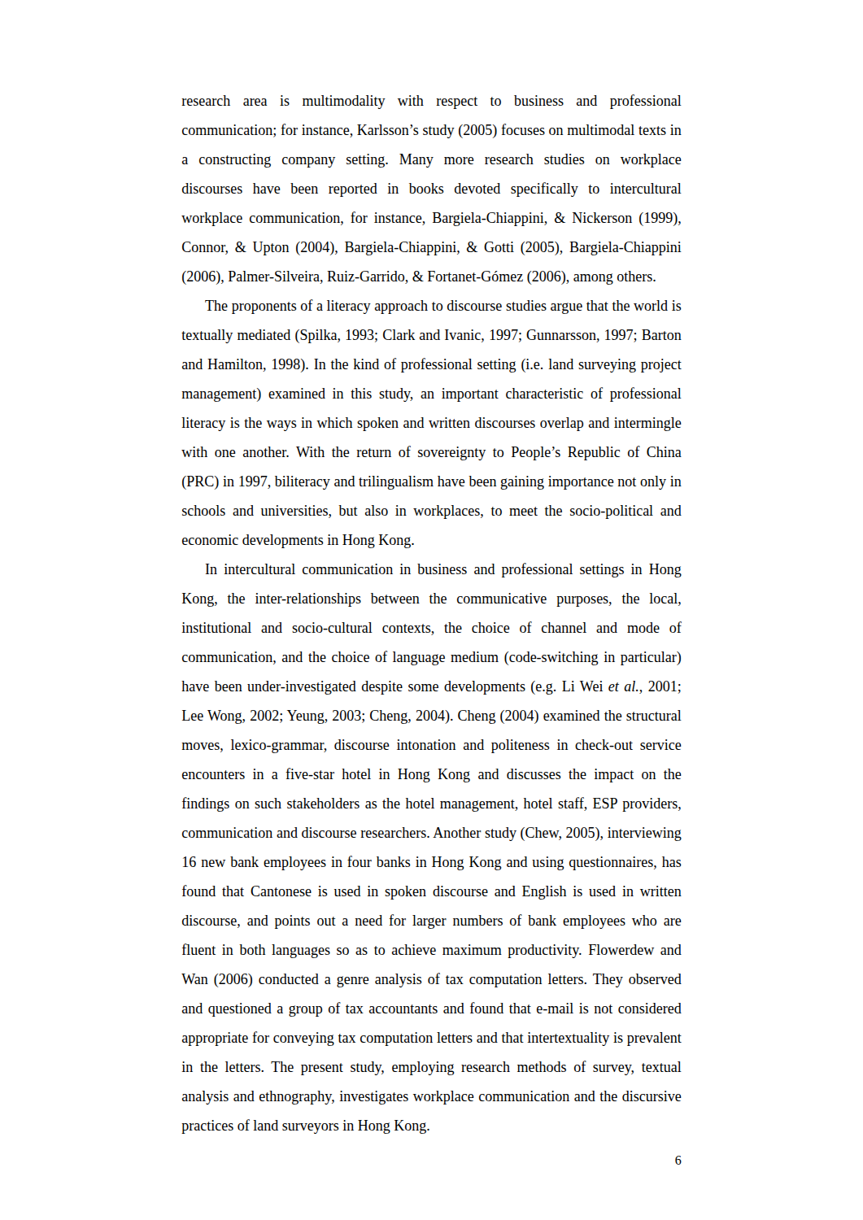research area is multimodality with respect to business and professional communication; for instance, Karlsson’s study (2005) focuses on multimodal texts in a constructing company setting. Many more research studies on workplace discourses have been reported in books devoted specifically to intercultural workplace communication, for instance, Bargiela-Chiappini, & Nickerson (1999), Connor, & Upton (2004), Bargiela-Chiappini, & Gotti (2005), Bargiela-Chiappini (2006), Palmer-Silveira, Ruiz-Garrido, & Fortanet-Gómez (2006), among others.
The proponents of a literacy approach to discourse studies argue that the world is textually mediated (Spilka, 1993; Clark and Ivanic, 1997; Gunnarsson, 1997; Barton and Hamilton, 1998). In the kind of professional setting (i.e. land surveying project management) examined in this study, an important characteristic of professional literacy is the ways in which spoken and written discourses overlap and intermingle with one another. With the return of sovereignty to People’s Republic of China (PRC) in 1997, biliteracy and trilingualism have been gaining importance not only in schools and universities, but also in workplaces, to meet the socio-political and economic developments in Hong Kong.
In intercultural communication in business and professional settings in Hong Kong, the inter-relationships between the communicative purposes, the local, institutional and socio-cultural contexts, the choice of channel and mode of communication, and the choice of language medium (code-switching in particular) have been under-investigated despite some developments (e.g. Li Wei et al., 2001; Lee Wong, 2002; Yeung, 2003; Cheng, 2004). Cheng (2004) examined the structural moves, lexico-grammar, discourse intonation and politeness in check-out service encounters in a five-star hotel in Hong Kong and discusses the impact on the findings on such stakeholders as the hotel management, hotel staff, ESP providers, communication and discourse researchers. Another study (Chew, 2005), interviewing 16 new bank employees in four banks in Hong Kong and using questionnaires, has found that Cantonese is used in spoken discourse and English is used in written discourse, and points out a need for larger numbers of bank employees who are fluent in both languages so as to achieve maximum productivity. Flowerdew and Wan (2006) conducted a genre analysis of tax computation letters. They observed and questioned a group of tax accountants and found that e-mail is not considered appropriate for conveying tax computation letters and that intertextuality is prevalent in the letters. The present study, employing research methods of survey, textual analysis and ethnography, investigates workplace communication and the discursive practices of land surveyors in Hong Kong.
6